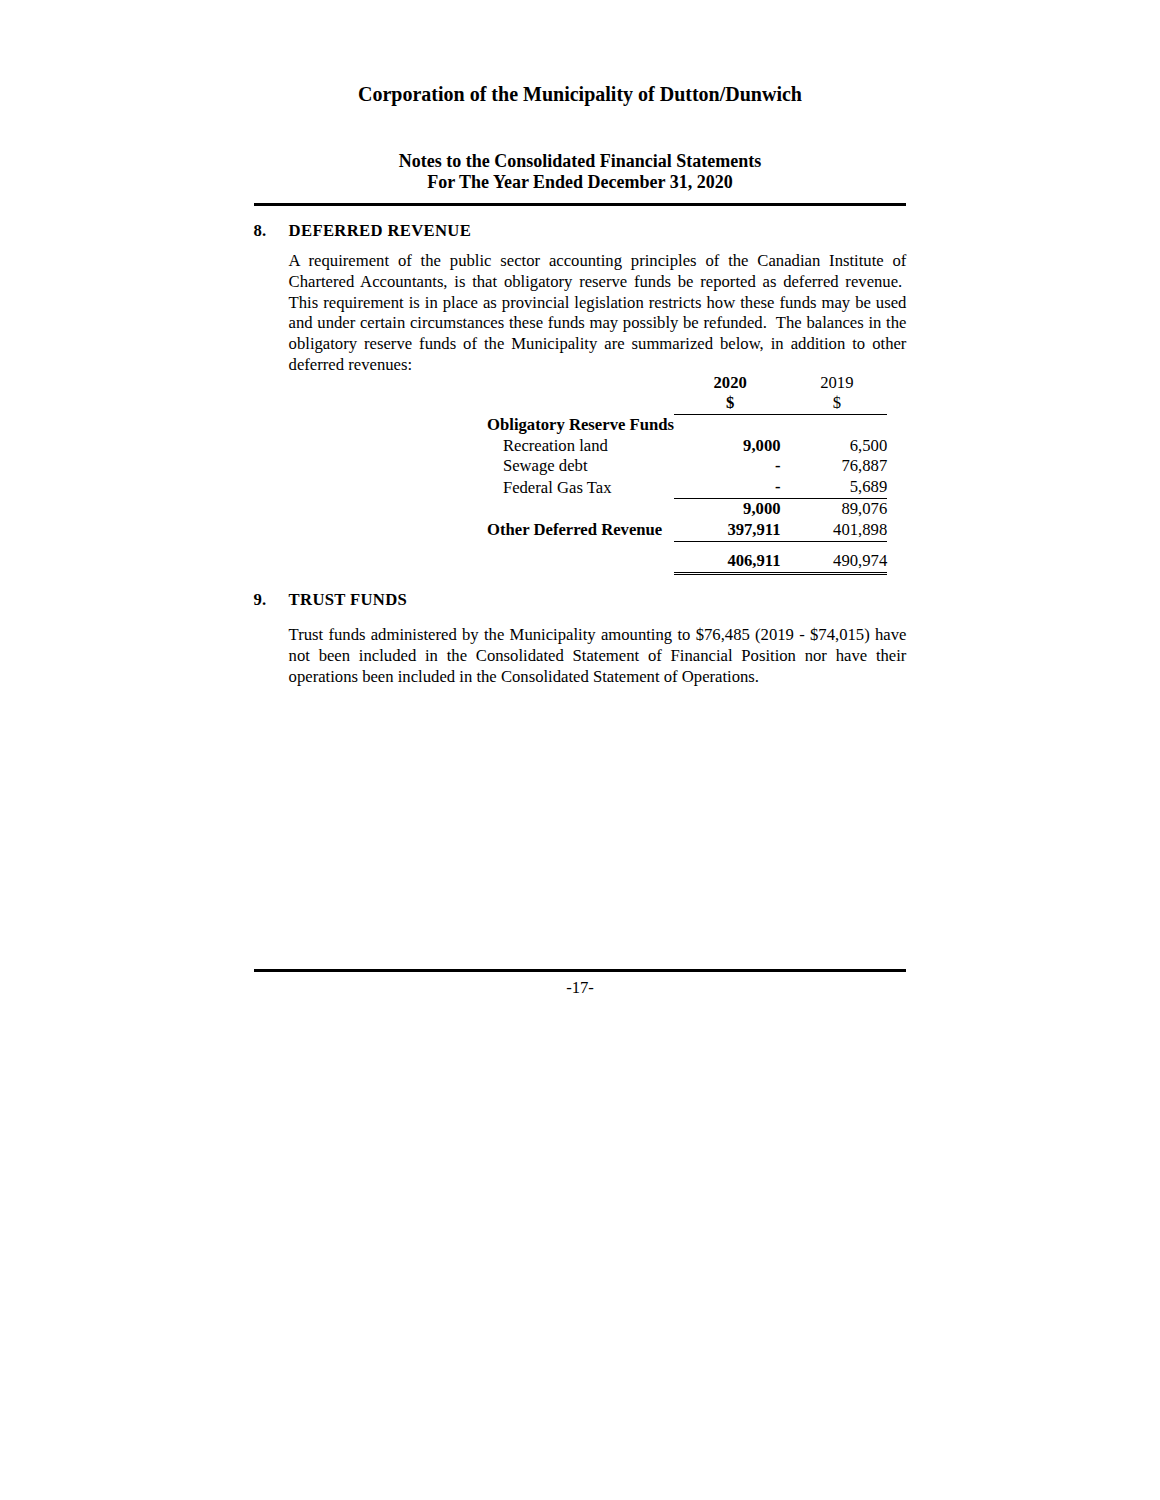Corporation of the Municipality of Dutton/Dunwich
Notes to the Consolidated Financial Statements
For The Year Ended December 31, 2020
8.
DEFERRED REVENUE
A requirement of the public sector accounting principles of the Canadian Institute of Chartered Accountants, is that obligatory reserve funds be reported as deferred revenue. This requirement is in place as provincial legislation restricts how these funds may be used and under certain circumstances these funds may possibly be refunded. The balances in the obligatory reserve funds of the Municipality are summarized below, in addition to other deferred revenues:
| | 2020 | 2019 |
| | $ | $ |
| Obligatory Reserve Funds | | |
| Recreation land | 9,000 | 6,500 |
| Sewage debt | - | 76,887 |
| Federal Gas Tax | - | 5,689 |
| | 9,000 | 89,076 |
| Other Deferred Revenue | 397,911 | 401,898 |
| | 406,911 | 490,974 |
9.
TRUST FUNDS
Trust funds administered by the Municipality amounting to $76,485 (2019 - $74,015) have not been included in the Consolidated Statement of Financial Position nor have their operations been included in the Consolidated Statement of Operations.
-17-